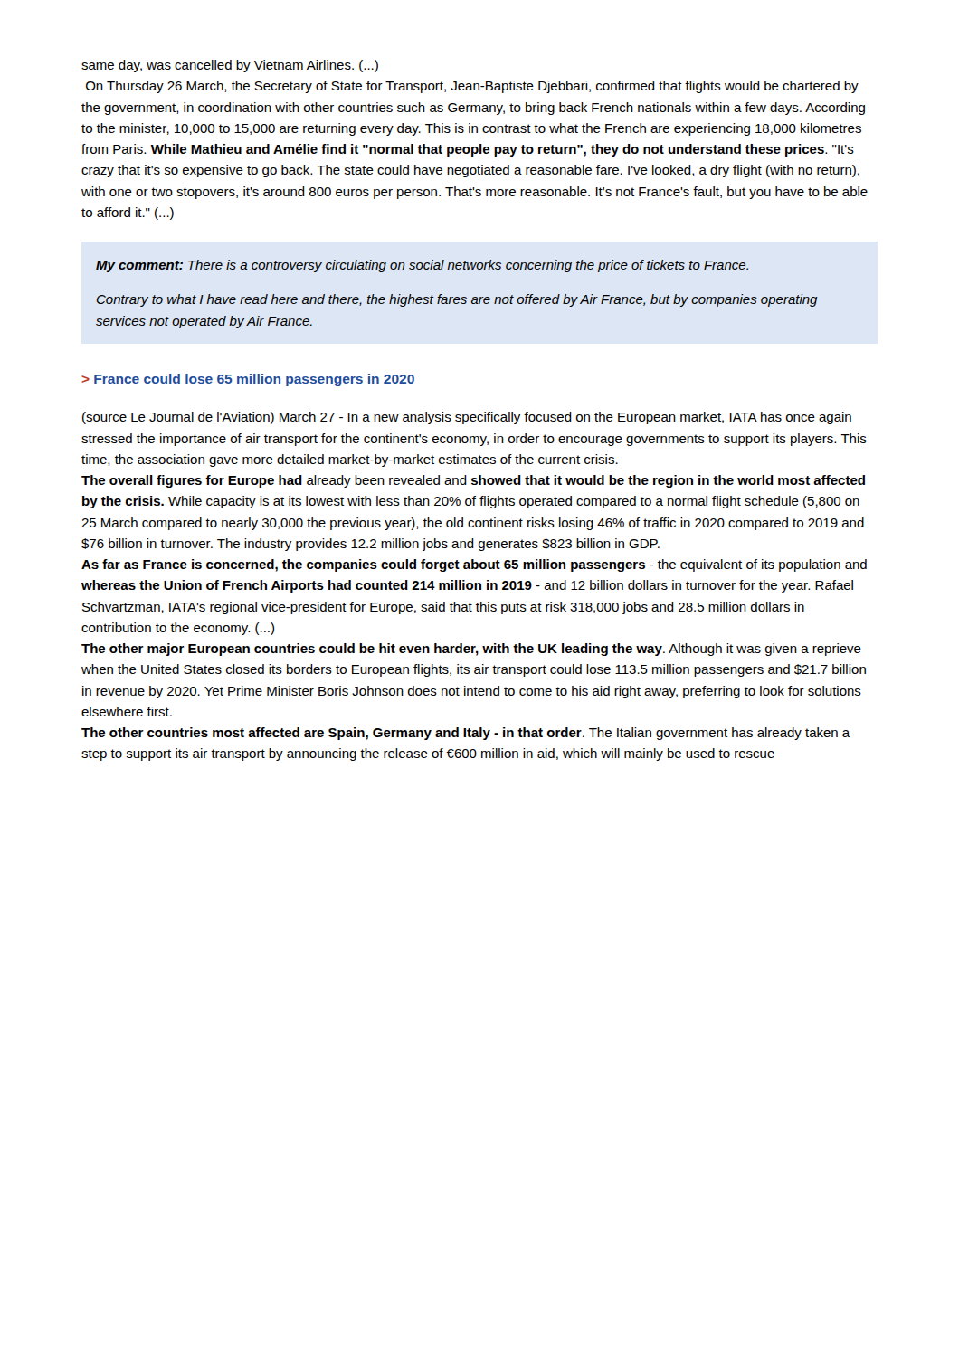same day, was cancelled by Vietnam Airlines. (...)
On Thursday 26 March, the Secretary of State for Transport, Jean-Baptiste Djebbari, confirmed that flights would be chartered by the government, in coordination with other countries such as Germany, to bring back French nationals within a few days. According to the minister, 10,000 to 15,000 are returning every day. This is in contrast to what the French are experiencing 18,000 kilometres from Paris. While Mathieu and Amélie find it "normal that people pay to return", they do not understand these prices. "It's crazy that it's so expensive to go back. The state could have negotiated a reasonable fare. I've looked, a dry flight (with no return), with one or two stopovers, it's around 800 euros per person. That's more reasonable. It's not France's fault, but you have to be able to afford it." (...)
My comment: There is a controversy circulating on social networks concerning the price of tickets to France.
Contrary to what I have read here and there, the highest fares are not offered by Air France, but by companies operating services not operated by Air France.
> France could lose 65 million passengers in 2020
(source Le Journal de l'Aviation) March 27 - In a new analysis specifically focused on the European market, IATA has once again stressed the importance of air transport for the continent's economy, in order to encourage governments to support its players. This time, the association gave more detailed market-by-market estimates of the current crisis.
The overall figures for Europe had already been revealed and showed that it would be the region in the world most affected by the crisis. While capacity is at its lowest with less than 20% of flights operated compared to a normal flight schedule (5,800 on 25 March compared to nearly 30,000 the previous year), the old continent risks losing 46% of traffic in 2020 compared to 2019 and $76 billion in turnover. The industry provides 12.2 million jobs and generates $823 billion in GDP.
As far as France is concerned, the companies could forget about 65 million passengers - the equivalent of its population and whereas the Union of French Airports had counted 214 million in 2019 - and 12 billion dollars in turnover for the year. Rafael Schvartzman, IATA's regional vice-president for Europe, said that this puts at risk 318,000 jobs and 28.5 million dollars in contribution to the economy. (...)
The other major European countries could be hit even harder, with the UK leading the way. Although it was given a reprieve when the United States closed its borders to European flights, its air transport could lose 113.5 million passengers and $21.7 billion in revenue by 2020. Yet Prime Minister Boris Johnson does not intend to come to his aid right away, preferring to look for solutions elsewhere first.
The other countries most affected are Spain, Germany and Italy - in that order. The Italian government has already taken a step to support its air transport by announcing the release of €600 million in aid, which will mainly be used to rescue